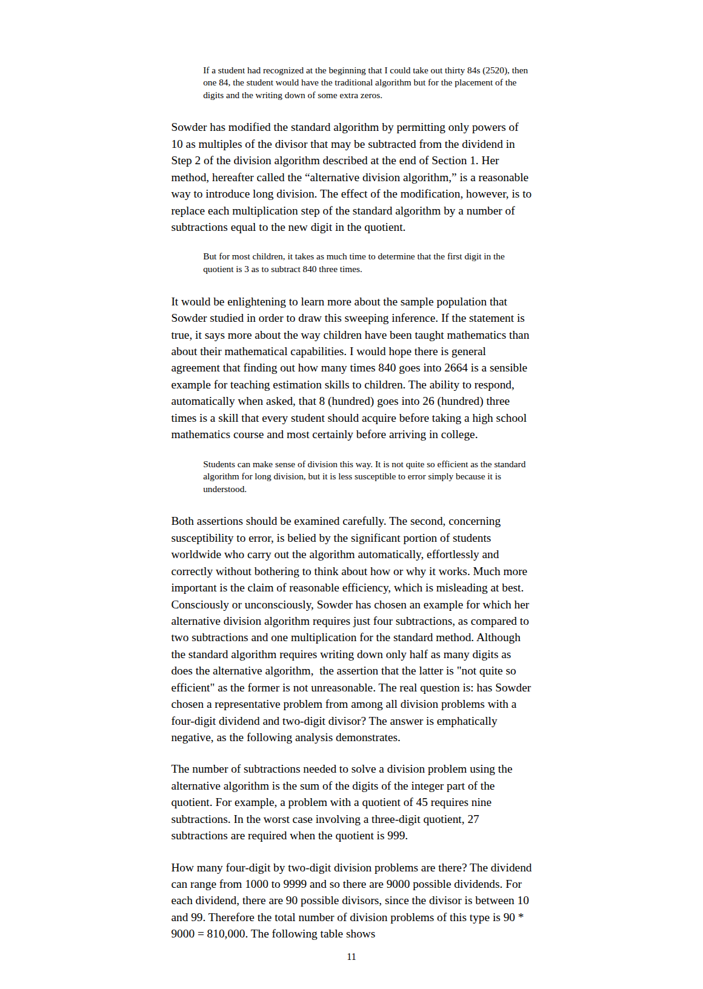If a student had recognized at the beginning that I could take out thirty 84s (2520), then one 84, the student would have the traditional algorithm but for the placement of the digits and the writing down of some extra zeros.
Sowder has modified the standard algorithm by permitting only powers of 10 as multiples of the divisor that may be subtracted from the dividend in Step 2 of the division algorithm described at the end of Section 1. Her method, hereafter called the “alternative division algorithm,” is a reasonable way to introduce long division. The effect of the modification, however, is to replace each multiplication step of the standard algorithm by a number of subtractions equal to the new digit in the quotient.
But for most children, it takes as much time to determine that the first digit in the quotient is 3 as to subtract 840 three times.
It would be enlightening to learn more about the sample population that Sowder studied in order to draw this sweeping inference. If the statement is true, it says more about the way children have been taught mathematics than about their mathematical capabilities. I would hope there is general agreement that finding out how many times 840 goes into 2664 is a sensible example for teaching estimation skills to children. The ability to respond, automatically when asked, that 8 (hundred) goes into 26 (hundred) three times is a skill that every student should acquire before taking a high school mathematics course and most certainly before arriving in college.
Students can make sense of division this way. It is not quite so efficient as the standard algorithm for long division, but it is less susceptible to error simply because it is understood.
Both assertions should be examined carefully. The second, concerning susceptibility to error, is belied by the significant portion of students worldwide who carry out the algorithm automatically, effortlessly and correctly without bothering to think about how or why it works. Much more important is the claim of reasonable efficiency, which is misleading at best. Consciously or unconsciously, Sowder has chosen an example for which her alternative division algorithm requires just four subtractions, as compared to two subtractions and one multiplication for the standard method. Although the standard algorithm requires writing down only half as many digits as does the alternative algorithm, the assertion that the latter is "not quite so efficient" as the former is not unreasonable. The real question is: has Sowder chosen a representative problem from among all division problems with a four-digit dividend and two-digit divisor? The answer is emphatically negative, as the following analysis demonstrates.
The number of subtractions needed to solve a division problem using the alternative algorithm is the sum of the digits of the integer part of the quotient. For example, a problem with a quotient of 45 requires nine subtractions. In the worst case involving a three-digit quotient, 27 subtractions are required when the quotient is 999.
How many four-digit by two-digit division problems are there? The dividend can range from 1000 to 9999 and so there are 9000 possible dividends. For each dividend, there are 90 possible divisors, since the divisor is between 10 and 99. Therefore the total number of division problems of this type is 90 * 9000 = 810,000. The following table shows
11